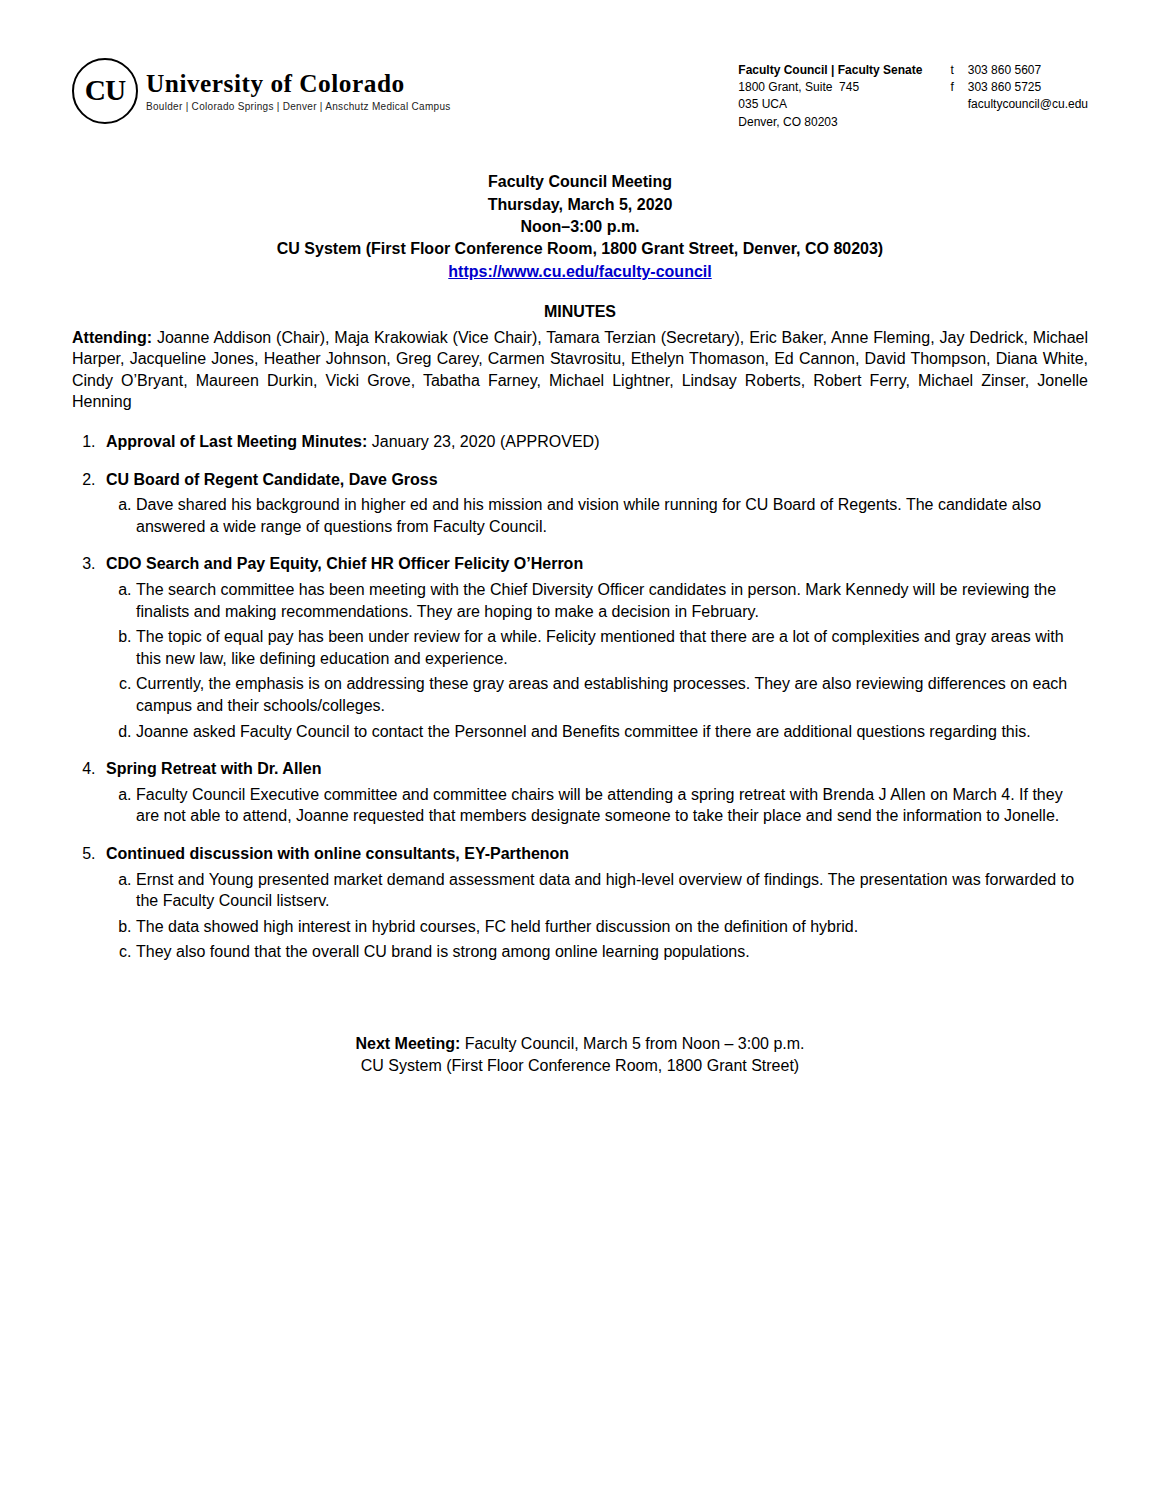CU
University of Colorado
Boulder | Colorado Springs | Denver | Anschutz Medical Campus
Faculty Council | Faculty Senate
1800 Grant, Suite 745
035 UCA
Denver, CO 80203
| t | 303 860 5607 |
| f | 303 860 5725 |
| | facultycouncil@cu.edu |
Faculty Council Meeting
Thursday, March 5, 2020
Noon–3:00 p.m.
CU System (First Floor Conference Room, 1800 Grant Street, Denver, CO 80203)
https://www.cu.edu/faculty-council
MINUTES
Attending: Joanne Addison (Chair), Maja Krakowiak (Vice Chair), Tamara Terzian (Secretary), Eric Baker, Anne Fleming, Jay Dedrick, Michael Harper, Jacqueline Jones, Heather Johnson, Greg Carey, Carmen Stavrositu, Ethelyn Thomason, Ed Cannon, David Thompson, Diana White, Cindy O’Bryant, Maureen Durkin, Vicki Grove, Tabatha Farney, Michael Lightner, Lindsay Roberts, Robert Ferry, Michael Zinser, Jonelle Henning
Approval of Last Meeting Minutes: January 23, 2020 (APPROVED)
CU Board of Regent Candidate, Dave Gross
Dave shared his background in higher ed and his mission and vision while running for CU Board of Regents. The candidate also answered a wide range of questions from Faculty Council.
CDO Search and Pay Equity, Chief HR Officer Felicity O’Herron
The search committee has been meeting with the Chief Diversity Officer candidates in person. Mark Kennedy will be reviewing the finalists and making recommendations. They are hoping to make a decision in February.
The topic of equal pay has been under review for a while. Felicity mentioned that there are a lot of complexities and gray areas with this new law, like defining education and experience.
Currently, the emphasis is on addressing these gray areas and establishing processes. They are also reviewing differences on each campus and their schools/colleges.
Joanne asked Faculty Council to contact the Personnel and Benefits committee if there are additional questions regarding this.
Spring Retreat with Dr. Allen
Faculty Council Executive committee and committee chairs will be attending a spring retreat with Brenda J Allen on March 4. If they are not able to attend, Joanne requested that members designate someone to take their place and send the information to Jonelle.
Continued discussion with online consultants, EY-Parthenon
Ernst and Young presented market demand assessment data and high-level overview of findings. The presentation was forwarded to the Faculty Council listserv.
The data showed high interest in hybrid courses, FC held further discussion on the definition of hybrid.
They also found that the overall CU brand is strong among online learning populations.
Next Meeting: Faculty Council, March 5 from Noon – 3:00 p.m.
CU System (First Floor Conference Room, 1800 Grant Street)